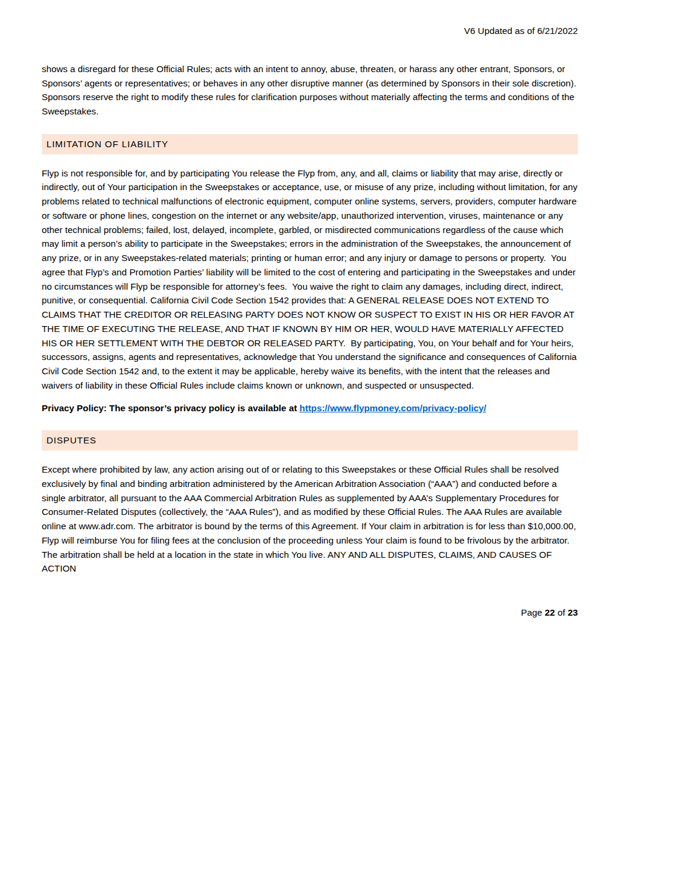V6 Updated as of 6/21/2022
shows a disregard for these Official Rules; acts with an intent to annoy, abuse, threaten, or harass any other entrant, Sponsors, or Sponsors’ agents or representatives; or behaves in any other disruptive manner (as determined by Sponsors in their sole discretion). Sponsors reserve the right to modify these rules for clarification purposes without materially affecting the terms and conditions of the Sweepstakes.
Limitation of Liability
Flyp is not responsible for, and by participating You release the Flyp from, any, and all, claims or liability that may arise, directly or indirectly, out of Your participation in the Sweepstakes or acceptance, use, or misuse of any prize, including without limitation, for any problems related to technical malfunctions of electronic equipment, computer online systems, servers, providers, computer hardware or software or phone lines, congestion on the internet or any website/app, unauthorized intervention, viruses, maintenance or any other technical problems; failed, lost, delayed, incomplete, garbled, or misdirected communications regardless of the cause which may limit a person’s ability to participate in the Sweepstakes; errors in the administration of the Sweepstakes, the announcement of any prize, or in any Sweepstakes-related materials; printing or human error; and any injury or damage to persons or property. You agree that Flyp’s and Promotion Parties’ liability will be limited to the cost of entering and participating in the Sweepstakes and under no circumstances will Flyp be responsible for attorney’s fees. You waive the right to claim any damages, including direct, indirect, punitive, or consequential. California Civil Code Section 1542 provides that: A GENERAL RELEASE DOES NOT EXTEND TO CLAIMS THAT THE CREDITOR OR RELEASING PARTY DOES NOT KNOW OR SUSPECT TO EXIST IN HIS OR HER FAVOR AT THE TIME OF EXECUTING THE RELEASE, AND THAT IF KNOWN BY HIM OR HER, WOULD HAVE MATERIALLY AFFECTED HIS OR HER SETTLEMENT WITH THE DEBTOR OR RELEASED PARTY. By participating, You, on Your behalf and for Your heirs, successors, assigns, agents and representatives, acknowledge that You understand the significance and consequences of California Civil Code Section 1542 and, to the extent it may be applicable, hereby waive its benefits, with the intent that the releases and waivers of liability in these Official Rules include claims known or unknown, and suspected or unsuspected.
Privacy Policy: The sponsor’s privacy policy is available at https://www.flypmoney.com/privacy-policy/
Disputes
Except where prohibited by law, any action arising out of or relating to this Sweepstakes or these Official Rules shall be resolved exclusively by final and binding arbitration administered by the American Arbitration Association (“AAA”) and conducted before a single arbitrator, all pursuant to the AAA Commercial Arbitration Rules as supplemented by AAA’s Supplementary Procedures for Consumer-Related Disputes (collectively, the “AAA Rules”), and as modified by these Official Rules. The AAA Rules are available online at www.adr.com. The arbitrator is bound by the terms of this Agreement. If Your claim in arbitration is for less than $10,000.00, Flyp will reimburse You for filing fees at the conclusion of the proceeding unless Your claim is found to be frivolous by the arbitrator. The arbitration shall be held at a location in the state in which You live. ANY AND ALL DISPUTES, CLAIMS, AND CAUSES OF ACTION
Page 22 of 23